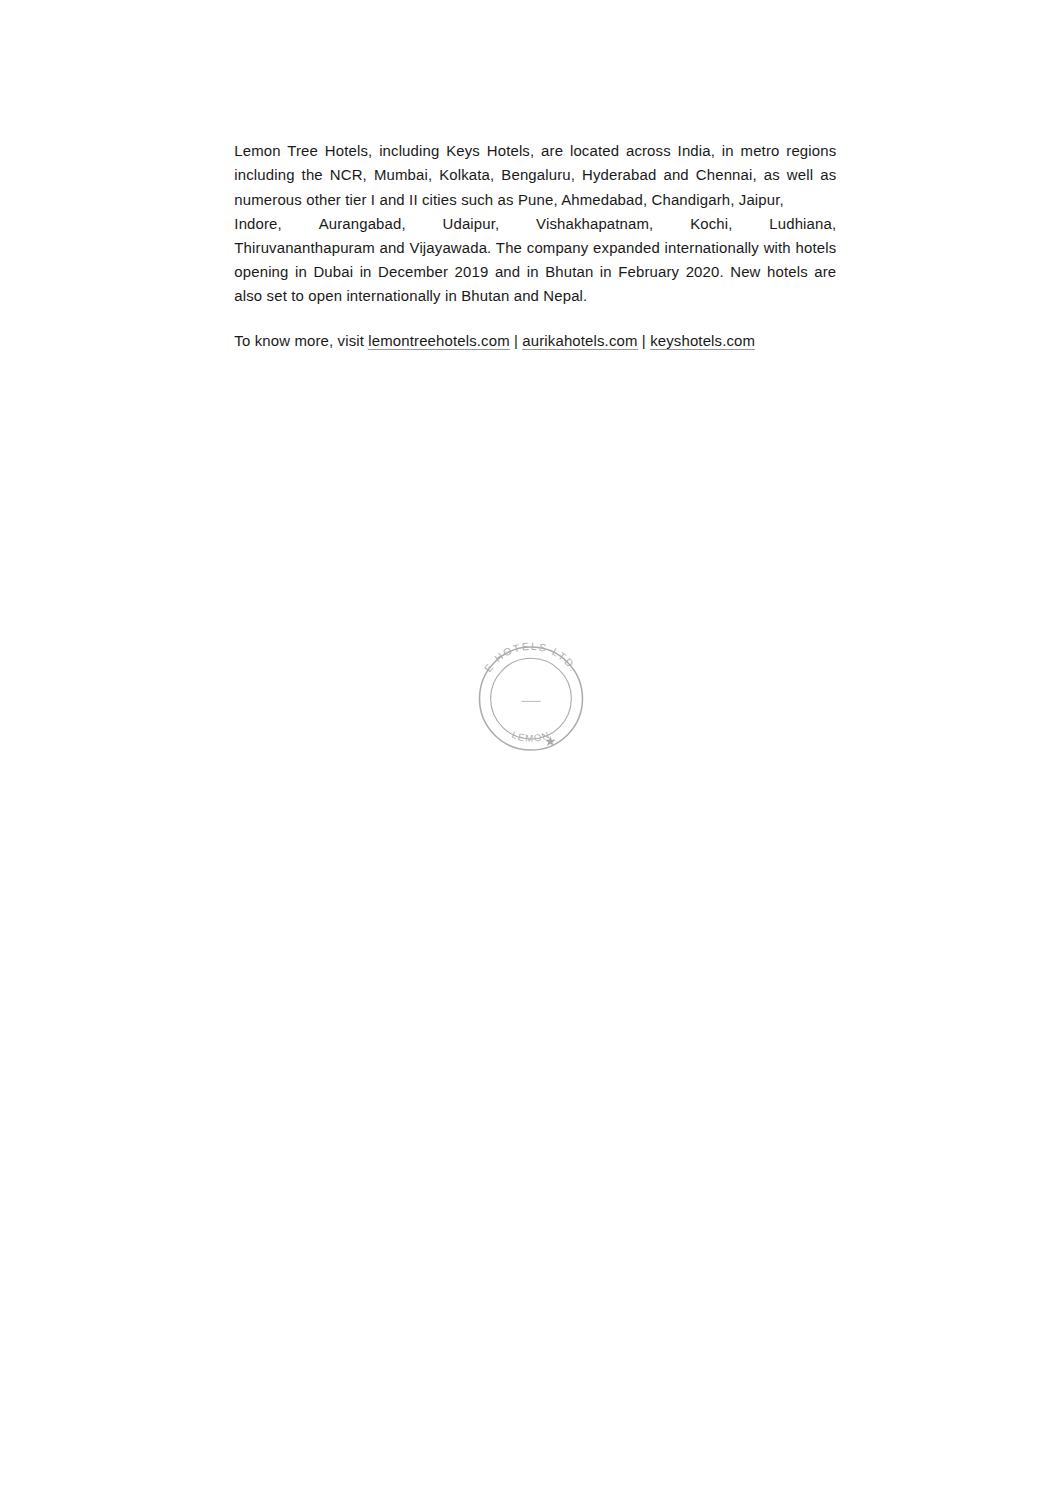Lemon Tree Hotels, including Keys Hotels, are located across India, in metro regions including the NCR, Mumbai, Kolkata, Bengaluru, Hyderabad and Chennai, as well as numerous other tier I and II cities such as Pune, Ahmedabad, Chandigarh, Jaipur,Indore, Aurangabad, Udaipur, Vishakhapatnam, Kochi, Ludhiana, Thiruvananthapuram and Vijayawada. The company expanded internationally with hotels opening in Dubai in December 2019 and in Bhutan in February 2020. New hotels are also set to open internationally in Bhutan and Nepal.
To know more, visit lemontreehotels.com | aurikahotels.com | keyshotels.com
E HOTELS LTD. LEMON ★